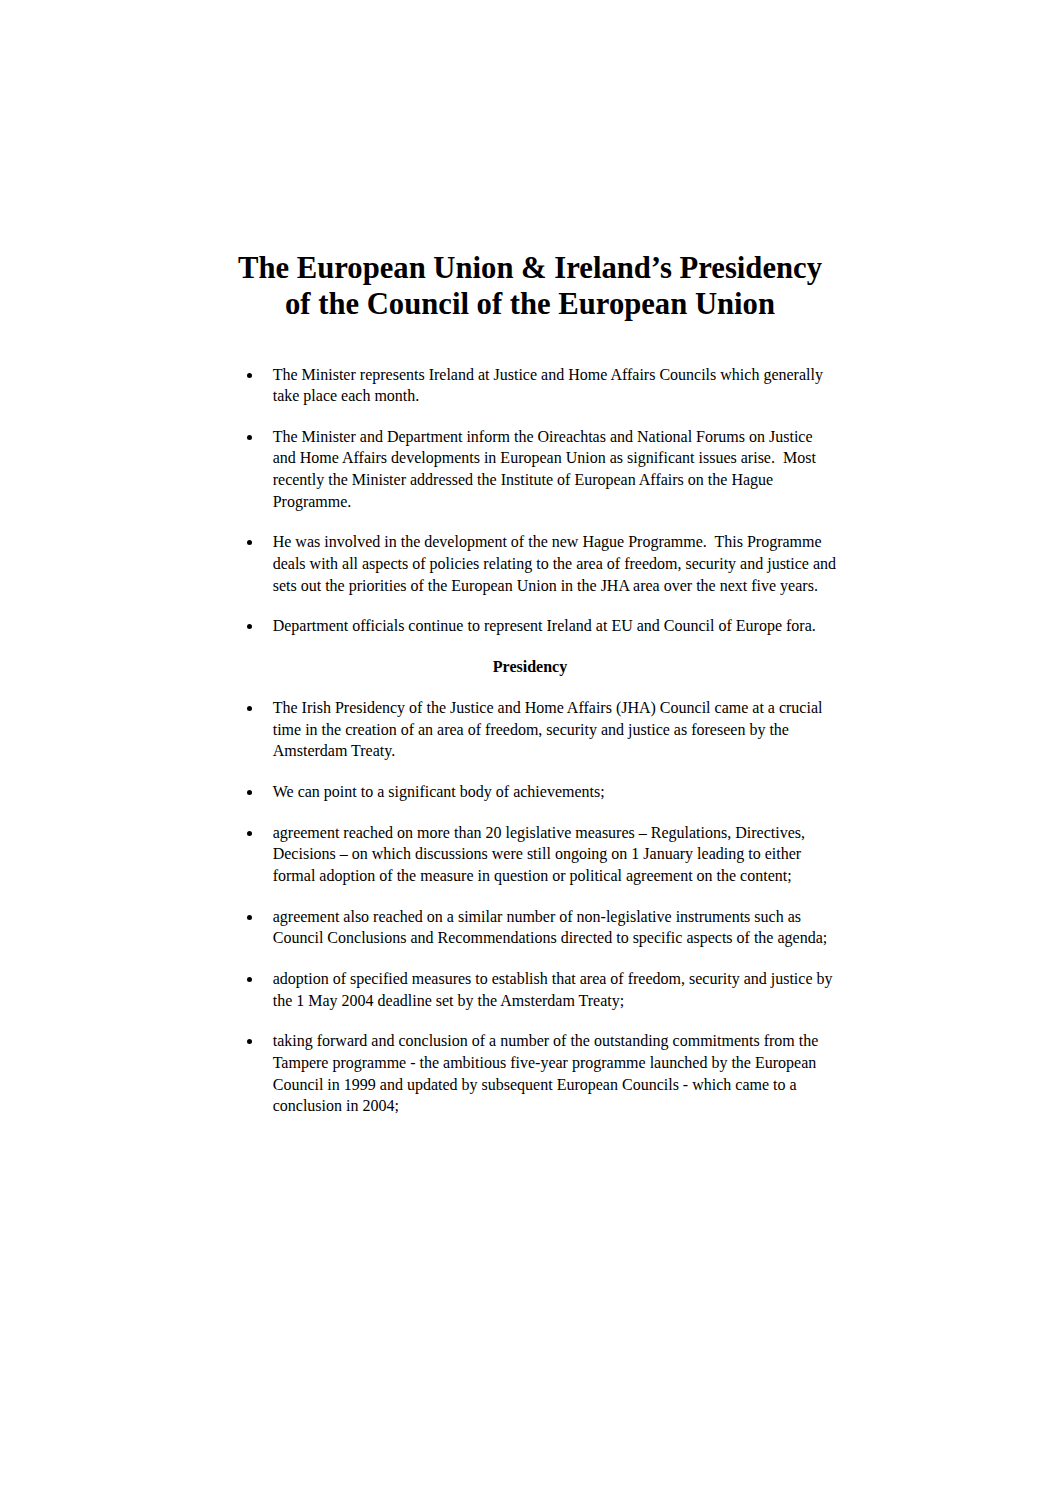The European Union & Ireland’s Presidency
of the Council of the European Union
The Minister represents Ireland at Justice and Home Affairs Councils which generally take place each month.
The Minister and Department inform the Oireachtas and National Forums on Justice and Home Affairs developments in European Union as significant issues arise. Most recently the Minister addressed the Institute of European Affairs on the Hague Programme.
He was involved in the development of the new Hague Programme. This Programme deals with all aspects of policies relating to the area of freedom, security and justice and sets out the priorities of the European Union in the JHA area over the next five years.
Department officials continue to represent Ireland at EU and Council of Europe fora.
Presidency
The Irish Presidency of the Justice and Home Affairs (JHA) Council came at a crucial time in the creation of an area of freedom, security and justice as foreseen by the Amsterdam Treaty.
We can point to a significant body of achievements;
agreement reached on more than 20 legislative measures – Regulations, Directives, Decisions – on which discussions were still ongoing on 1 January leading to either formal adoption of the measure in question or political agreement on the content;
agreement also reached on a similar number of non-legislative instruments such as Council Conclusions and Recommendations directed to specific aspects of the agenda;
adoption of specified measures to establish that area of freedom, security and justice by the 1 May 2004 deadline set by the Amsterdam Treaty;
taking forward and conclusion of a number of the outstanding commitments from the Tampere programme - the ambitious five-year programme launched by the European Council in 1999 and updated by subsequent European Councils - which came to a conclusion in 2004;